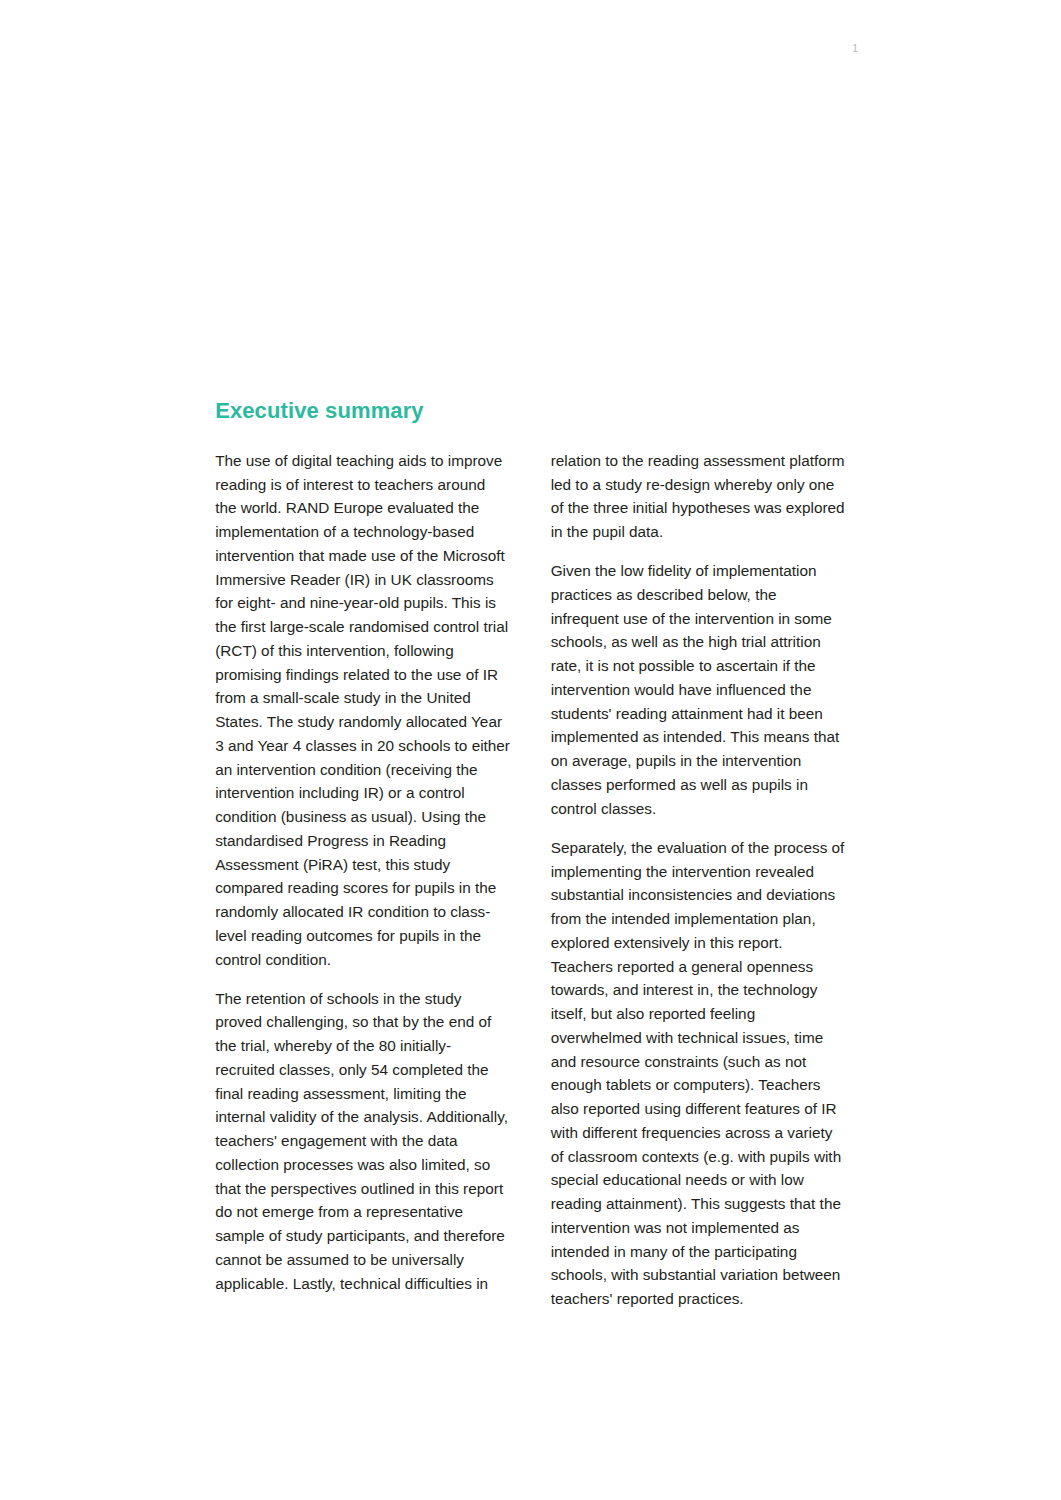1
Executive summary
The use of digital teaching aids to improve reading is of interest to teachers around the world. RAND Europe evaluated the implementation of a technology-based intervention that made use of the Microsoft Immersive Reader (IR) in UK classrooms for eight- and nine-year-old pupils. This is the first large-scale randomised control trial (RCT) of this intervention, following promising findings related to the use of IR from a small-scale study in the United States. The study randomly allocated Year 3 and Year 4 classes in 20 schools to either an intervention condition (receiving the intervention including IR) or a control condition (business as usual). Using the standardised Progress in Reading Assessment (PiRA) test, this study compared reading scores for pupils in the randomly allocated IR condition to class-level reading outcomes for pupils in the control condition.
The retention of schools in the study proved challenging, so that by the end of the trial, whereby of the 80 initially-recruited classes, only 54 completed the final reading assessment, limiting the internal validity of the analysis. Additionally, teachers' engagement with the data collection processes was also limited, so that the perspectives outlined in this report do not emerge from a representative sample of study participants, and therefore cannot be assumed to be universally applicable. Lastly, technical difficulties in relation to the reading assessment platform led to a study re-design whereby only one of the three initial hypotheses was explored in the pupil data.
Given the low fidelity of implementation practices as described below, the infrequent use of the intervention in some schools, as well as the high trial attrition rate, it is not possible to ascertain if the intervention would have influenced the students' reading attainment had it been implemented as intended. This means that on average, pupils in the intervention classes performed as well as pupils in control classes.
Separately, the evaluation of the process of implementing the intervention revealed substantial inconsistencies and deviations from the intended implementation plan, explored extensively in this report. Teachers reported a general openness towards, and interest in, the technology itself, but also reported feeling overwhelmed with technical issues, time and resource constraints (such as not enough tablets or computers). Teachers also reported using different features of IR with different frequencies across a variety of classroom contexts (e.g. with pupils with special educational needs or with low reading attainment). This suggests that the intervention was not implemented as intended in many of the participating schools, with substantial variation between teachers' reported practices.